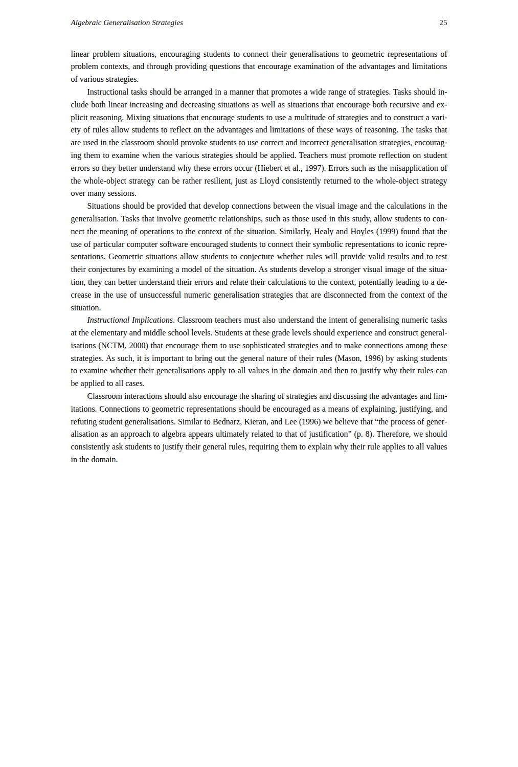Algebraic Generalisation Strategies 25
linear problem situations, encouraging students to connect their generalisations to geometric representations of problem contexts, and through providing questions that encourage examination of the advantages and limitations of various strategies.
Instructional tasks should be arranged in a manner that promotes a wide range of strategies. Tasks should include both linear increasing and decreasing situations as well as situations that encourage both recursive and explicit reasoning. Mixing situations that encourage students to use a multitude of strategies and to construct a variety of rules allow students to reflect on the advantages and limitations of these ways of reasoning. The tasks that are used in the classroom should provoke students to use correct and incorrect generalisation strategies, encouraging them to examine when the various strategies should be applied. Teachers must promote reflection on student errors so they better understand why these errors occur (Hiebert et al., 1997). Errors such as the misapplication of the whole-object strategy can be rather resilient, just as Lloyd consistently returned to the whole-object strategy over many sessions.
Situations should be provided that develop connections between the visual image and the calculations in the generalisation. Tasks that involve geometric relationships, such as those used in this study, allow students to connect the meaning of operations to the context of the situation. Similarly, Healy and Hoyles (1999) found that the use of particular computer software encouraged students to connect their symbolic representations to iconic representations. Geometric situations allow students to conjecture whether rules will provide valid results and to test their conjectures by examining a model of the situation. As students develop a stronger visual image of the situation, they can better understand their errors and relate their calculations to the context, potentially leading to a decrease in the use of unsuccessful numeric generalisation strategies that are disconnected from the context of the situation.
Instructional Implications. Classroom teachers must also understand the intent of generalising numeric tasks at the elementary and middle school levels. Students at these grade levels should experience and construct generalisations (NCTM, 2000) that encourage them to use sophisticated strategies and to make connections among these strategies. As such, it is important to bring out the general nature of their rules (Mason, 1996) by asking students to examine whether their generalisations apply to all values in the domain and then to justify why their rules can be applied to all cases.
Classroom interactions should also encourage the sharing of strategies and discussing the advantages and limitations. Connections to geometric representations should be encouraged as a means of explaining, justifying, and refuting student generalisations. Similar to Bednarz, Kieran, and Lee (1996) we believe that “the process of generalisation as an approach to algebra appears ultimately related to that of justification” (p. 8). Therefore, we should consistently ask students to justify their general rules, requiring them to explain why their rule applies to all values in the domain.